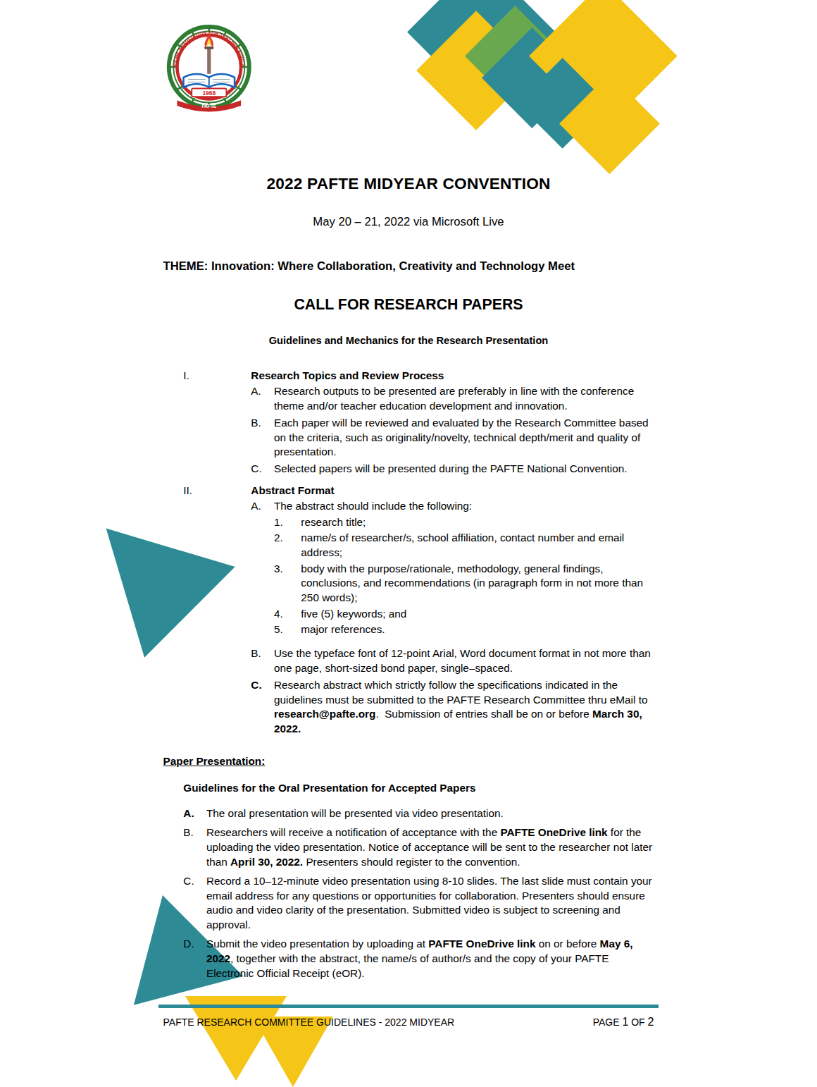1968 PHILIPPINE ASSOCIATION FOR TEACHER EDUCATION PAFTE
2022 PAFTE MIDYEAR CONVENTION
May 20 – 21, 2022 via Microsoft Live
THEME: Innovation: Where Collaboration, Creativity and Technology Meet
CALL FOR RESEARCH PAPERS
Guidelines and Mechanics for the Research Presentation
I. Research Topics and Review Process
A. Research outputs to be presented are preferably in line with the conference theme and/or teacher education development and innovation.
B. Each paper will be reviewed and evaluated by the Research Committee based on the criteria, such as originality/novelty, technical depth/merit and quality of presentation.
C. Selected papers will be presented during the PAFTE National Convention.
II. Abstract Format
A. The abstract should include the following:
1. research title;
2. name/s of researcher/s, school affiliation, contact number and email address;
3. body with the purpose/rationale, methodology, general findings, conclusions, and recommendations (in paragraph form in not more than 250 words);
4. five (5) keywords; and
5. major references.
B. Use the typeface font of 12-point Arial, Word document format in not more than one page, short-sized bond paper, single–spaced.
C. Research abstract which strictly follow the specifications indicated in the guidelines must be submitted to the PAFTE Research Committee thru eMail to research@pafte.org. Submission of entries shall be on or before March 30, 2022.
Paper Presentation:
Guidelines for the Oral Presentation for Accepted Papers
A. The oral presentation will be presented via video presentation.
B. Researchers will receive a notification of acceptance with the PAFTE OneDrive link for the uploading the video presentation. Notice of acceptance will be sent to the researcher not later than April 30, 2022. Presenters should register to the convention.
C. Record a 10–12-minute video presentation using 8-10 slides. The last slide must contain your email address for any questions or opportunities for collaboration. Presenters should ensure audio and video clarity of the presentation. Submitted video is subject to screening and approval.
D. Submit the video presentation by uploading at PAFTE OneDrive link on or before May 6, 2022, together with the abstract, the name/s of author/s and the copy of your PAFTE Electronic Official Receipt (eOR).
PAFTE RESEARCH COMMITTEE GUIDELINES - 2022 MIDYEAR PAGE 1 OF 2